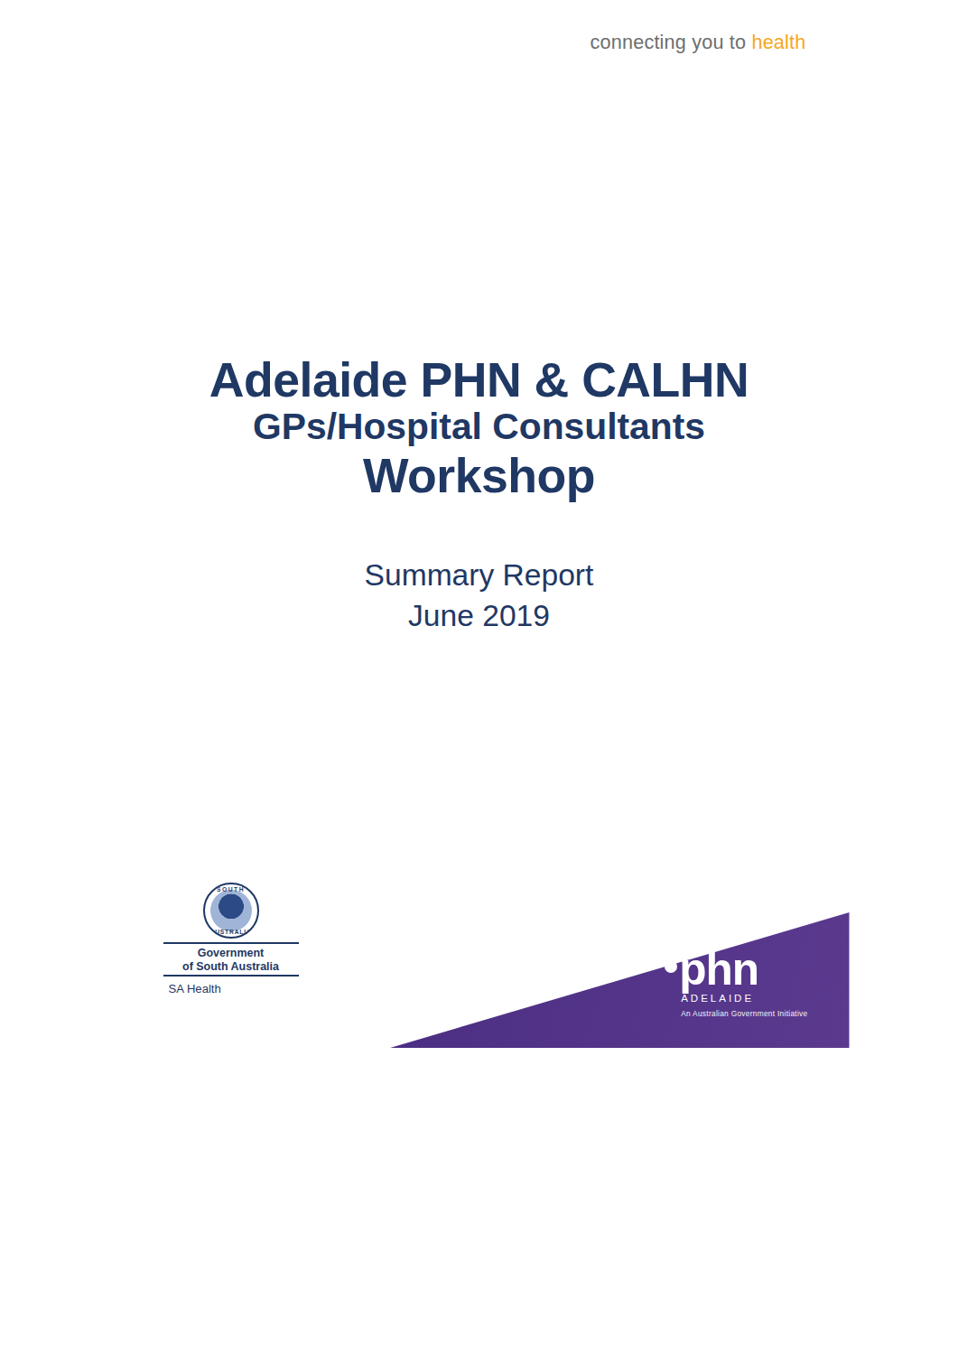connecting you to health
Adelaide PHN & CALHN GPs/Hospital Consultants Workshop
Summary Report
June 2019
SOUTH AUSTRALIA
Government
of South Australia
SA Health
phn
ADELAIDE
An Australian Government Initiative